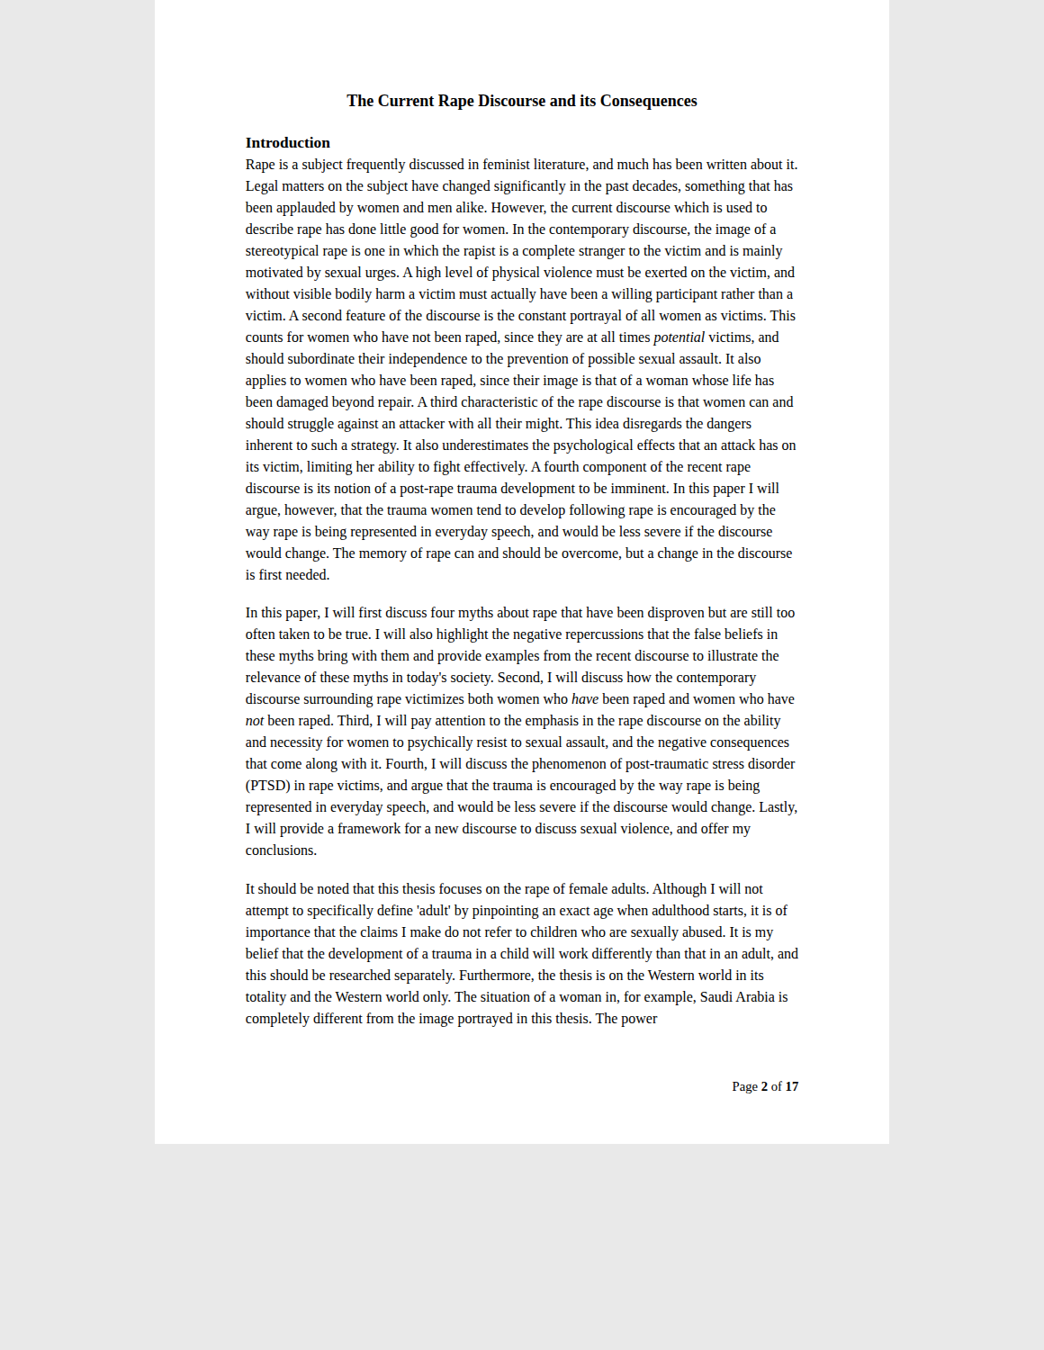The Current Rape Discourse and its Consequences
Introduction
Rape is a subject frequently discussed in feminist literature, and much has been written about it. Legal matters on the subject have changed significantly in the past decades, something that has been applauded by women and men alike. However, the current discourse which is used to describe rape has done little good for women. In the contemporary discourse, the image of a stereotypical rape is one in which the rapist is a complete stranger to the victim and is mainly motivated by sexual urges. A high level of physical violence must be exerted on the victim, and without visible bodily harm a victim must actually have been a willing participant rather than a victim. A second feature of the discourse is the constant portrayal of all women as victims. This counts for women who have not been raped, since they are at all times potential victims, and should subordinate their independence to the prevention of possible sexual assault. It also applies to women who have been raped, since their image is that of a woman whose life has been damaged beyond repair. A third characteristic of the rape discourse is that women can and should struggle against an attacker with all their might. This idea disregards the dangers inherent to such a strategy. It also underestimates the psychological effects that an attack has on its victim, limiting her ability to fight effectively. A fourth component of the recent rape discourse is its notion of a post-rape trauma development to be imminent. In this paper I will argue, however, that the trauma women tend to develop following rape is encouraged by the way rape is being represented in everyday speech, and would be less severe if the discourse would change. The memory of rape can and should be overcome, but a change in the discourse is first needed.
In this paper, I will first discuss four myths about rape that have been disproven but are still too often taken to be true. I will also highlight the negative repercussions that the false beliefs in these myths bring with them and provide examples from the recent discourse to illustrate the relevance of these myths in today's society. Second, I will discuss how the contemporary discourse surrounding rape victimizes both women who have been raped and women who have not been raped. Third, I will pay attention to the emphasis in the rape discourse on the ability and necessity for women to psychically resist to sexual assault, and the negative consequences that come along with it. Fourth, I will discuss the phenomenon of post-traumatic stress disorder (PTSD) in rape victims, and argue that the trauma is encouraged by the way rape is being represented in everyday speech, and would be less severe if the discourse would change. Lastly, I will provide a framework for a new discourse to discuss sexual violence, and offer my conclusions.
It should be noted that this thesis focuses on the rape of female adults. Although I will not attempt to specifically define 'adult' by pinpointing an exact age when adulthood starts, it is of importance that the claims I make do not refer to children who are sexually abused. It is my belief that the development of a trauma in a child will work differently than that in an adult, and this should be researched separately. Furthermore, the thesis is on the Western world in its totality and the Western world only. The situation of a woman in, for example, Saudi Arabia is completely different from the image portrayed in this thesis. The power
Page 2 of 17